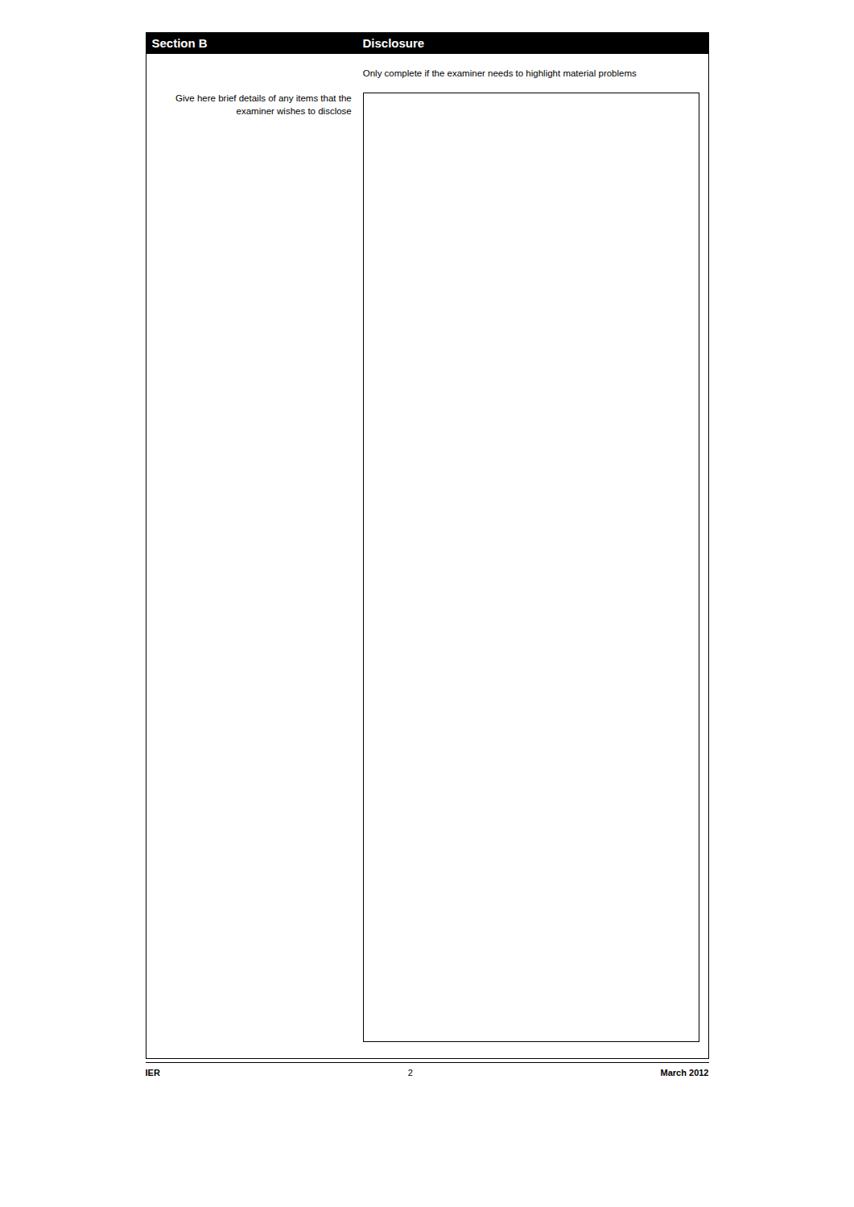Section B
Disclosure
Only complete if the examiner needs to highlight material problems
Give here brief details of any items that the examiner wishes to disclose
IER
2
March 2012